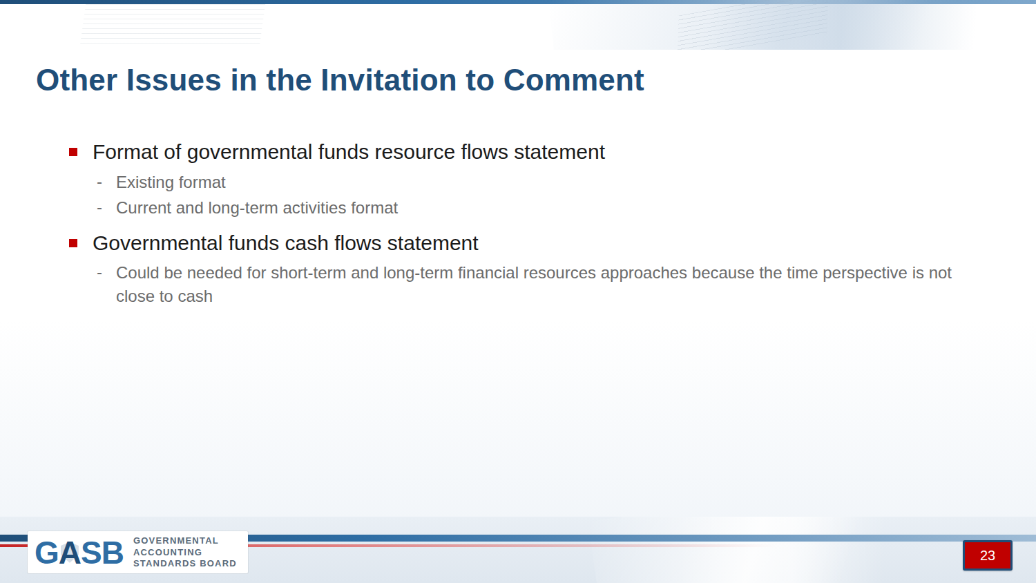Other Issues in the Invitation to Comment
Format of governmental funds resource flows statement
Existing format
Current and long-term activities format
Governmental funds cash flows statement
Could be needed for short-term and long-term financial resources approaches because the time perspective is not close to cash
GASB
Governmental
Accounting
Standards Board
23